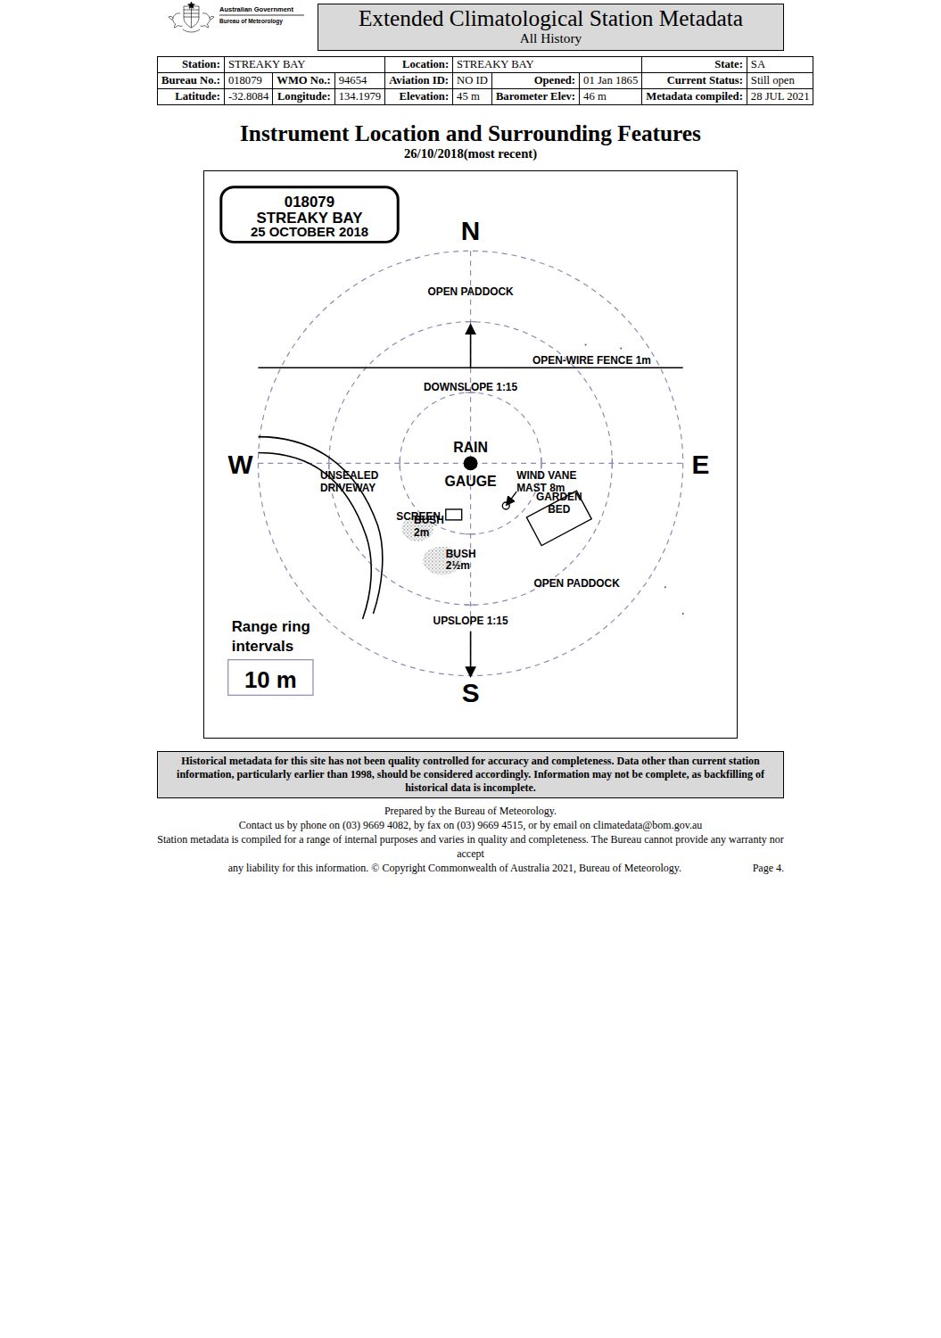Australian Government Bureau of Meteorology
Extended Climatological Station Metadata
All History
| Station: | STREAKY BAY | Location: | STREAKY BAY | State: | SA |
| Bureau No.: | 018079 | WMO No.: | 94654 | Aviation ID: | NO ID | Opened: | 01 Jan 1865 | Current Status: | Still open |
| Latitude: | -32.8084 | Longitude: | 134.1979 | Elevation: | 45 m | Barometer Elev: | 46 m | Metadata compiled: | 28 JUL 2021 |
Instrument Location and Surrounding Features
26/10/2018(most recent)
018079 STREAKY BAY 25 OCTOBER 2018 N S W E OPEN-WIRE FENCE 1m OPEN PADDOCK OPEN PADDOCK DOWNSLOPE 1:15 UPSLOPE 1:15 RAIN GAUGE UNSEALED DRIVEWAY SCREEN WIND VANE MAST 8m GARDEN BED BUSH 2m BUSH 2½m Range ring intervals 10 m
Historical metadata for this site has not been quality controlled for accuracy and completeness. Data other than current station information, particularly earlier than 1998, should be considered accordingly. Information may not be complete, as backfilling of historical data is incomplete.
Prepared by the Bureau of Meteorology.
Contact us by phone on (03) 9669 4082, by fax on (03) 9669 4515, or by email on climatedata@bom.gov.au
Station metadata is compiled for a range of internal purposes and varies in quality and completeness. The Bureau cannot provide any warranty nor accept
any liability for this information. © Copyright Commonwealth of Australia 2021, Bureau of Meteorology. Page 4.